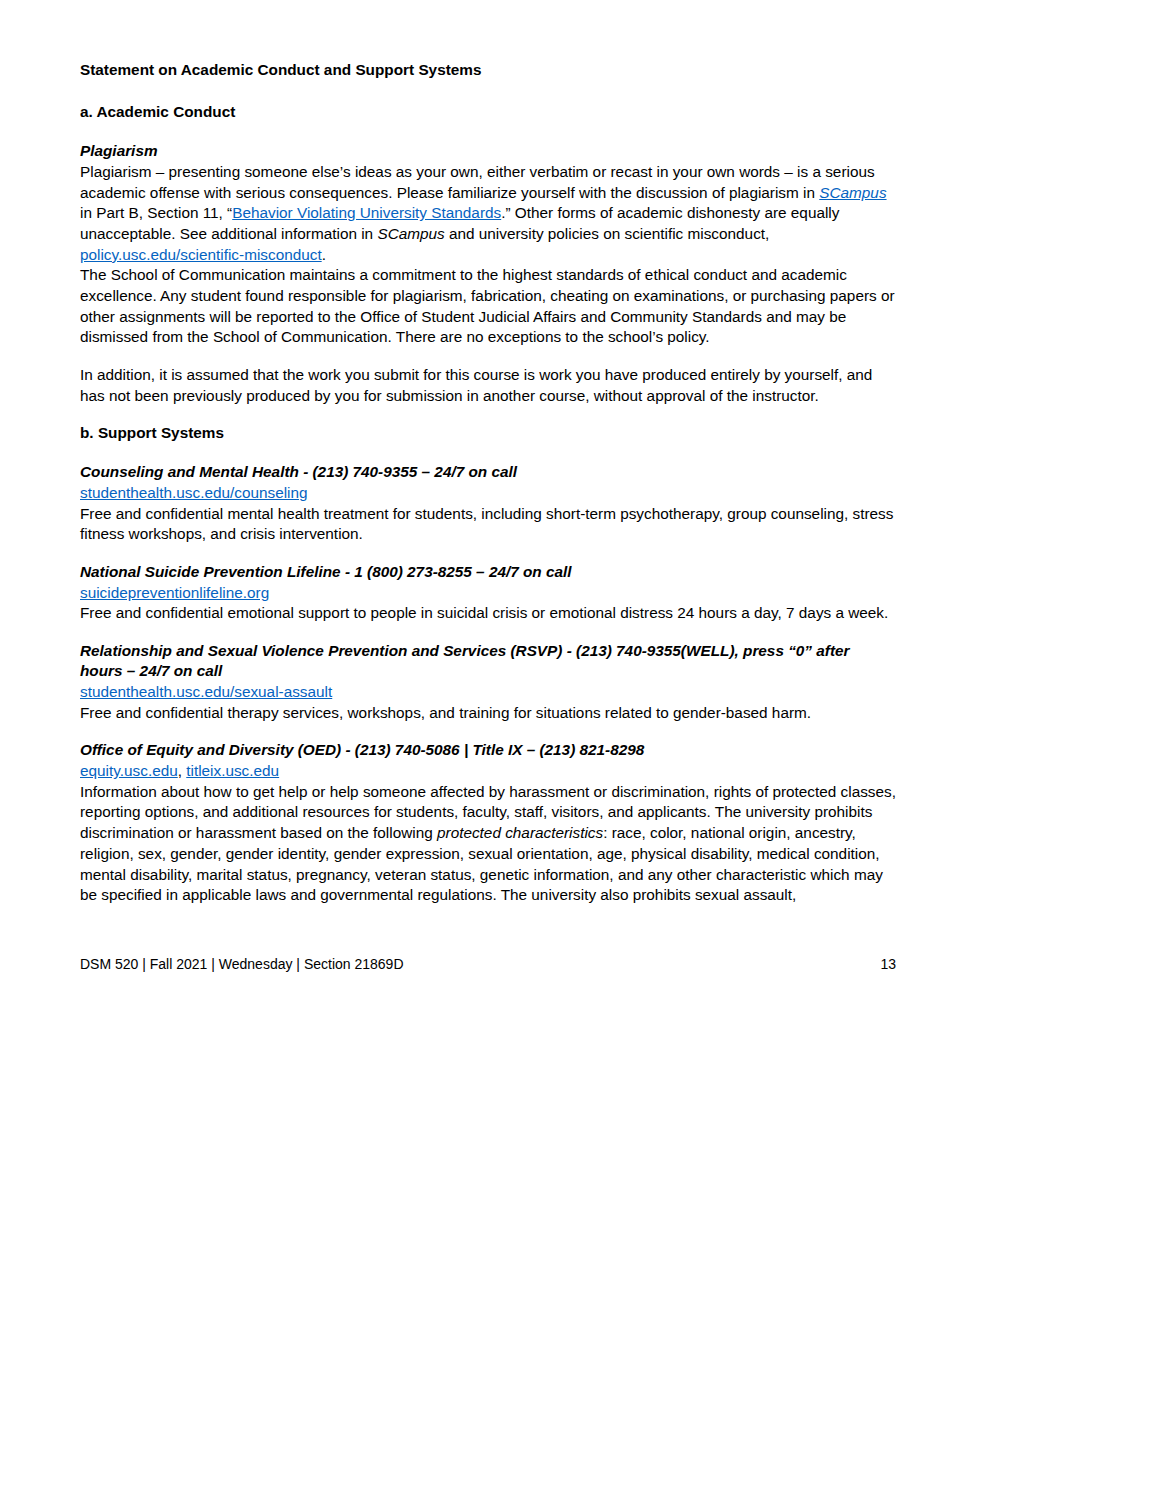Statement on Academic Conduct and Support Systems
a. Academic Conduct
Plagiarism
Plagiarism – presenting someone else’s ideas as your own, either verbatim or recast in your own words – is a serious academic offense with serious consequences. Please familiarize yourself with the discussion of plagiarism in SCampus in Part B, Section 11, “Behavior Violating University Standards.” Other forms of academic dishonesty are equally unacceptable. See additional information in SCampus and university policies on scientific misconduct, policy.usc.edu/scientific-misconduct.
The School of Communication maintains a commitment to the highest standards of ethical conduct and academic excellence. Any student found responsible for plagiarism, fabrication, cheating on examinations, or purchasing papers or other assignments will be reported to the Office of Student Judicial Affairs and Community Standards and may be dismissed from the School of Communication. There are no exceptions to the school’s policy.
In addition, it is assumed that the work you submit for this course is work you have produced entirely by yourself, and has not been previously produced by you for submission in another course, without approval of the instructor.
b. Support Systems
Counseling and Mental Health - (213) 740-9355 – 24/7 on call
studenthealth.usc.edu/counseling
Free and confidential mental health treatment for students, including short-term psychotherapy, group counseling, stress fitness workshops, and crisis intervention.
National Suicide Prevention Lifeline - 1 (800) 273-8255 – 24/7 on call
suicidepreventionlifeline.org
Free and confidential emotional support to people in suicidal crisis or emotional distress 24 hours a day, 7 days a week.
Relationship and Sexual Violence Prevention and Services (RSVP) - (213) 740-9355(WELL), press “0” after hours – 24/7 on call
studenthealth.usc.edu/sexual-assault
Free and confidential therapy services, workshops, and training for situations related to gender-based harm.
Office of Equity and Diversity (OED) - (213) 740-5086 | Title IX – (213) 821-8298
equity.usc.edu, titleix.usc.edu
Information about how to get help or help someone affected by harassment or discrimination, rights of protected classes, reporting options, and additional resources for students, faculty, staff, visitors, and applicants. The university prohibits discrimination or harassment based on the following protected characteristics: race, color, national origin, ancestry, religion, sex, gender, gender identity, gender expression, sexual orientation, age, physical disability, medical condition, mental disability, marital status, pregnancy, veteran status, genetic information, and any other characteristic which may be specified in applicable laws and governmental regulations. The university also prohibits sexual assault,
DSM 520 | Fall 2021 | Wednesday | Section 21869D 13